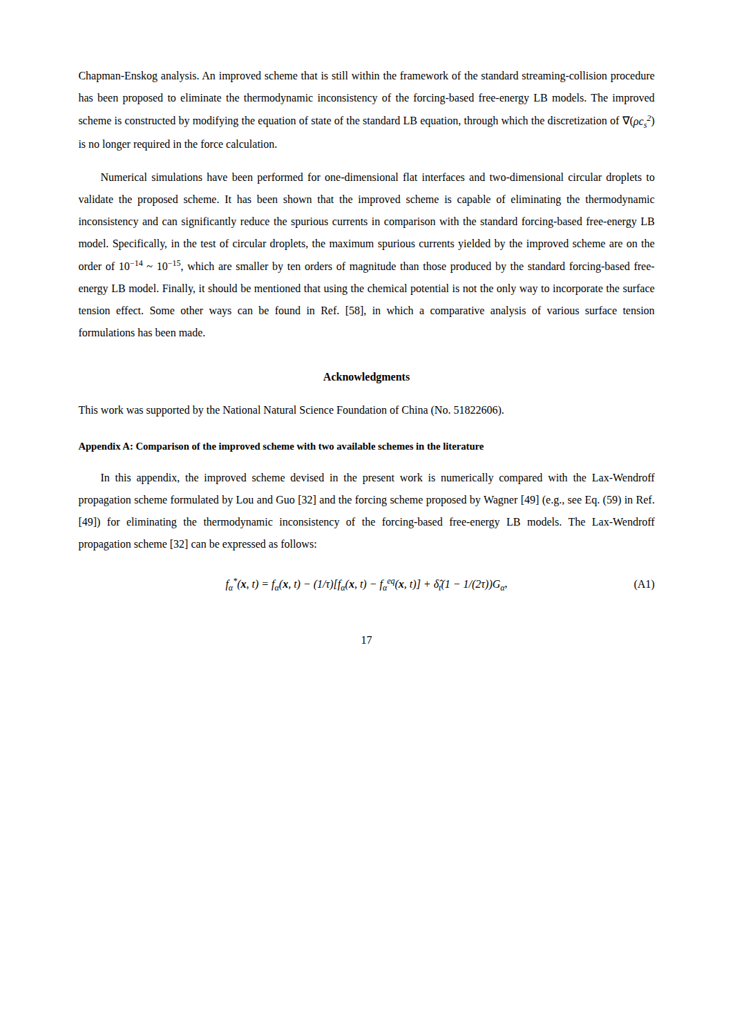Chapman-Enskog analysis. An improved scheme that is still within the framework of the standard streaming-collision procedure has been proposed to eliminate the thermodynamic inconsistency of the forcing-based free-energy LB models. The improved scheme is constructed by modifying the equation of state of the standard LB equation, through which the discretization of ∇(ρcs2) is no longer required in the force calculation.
Numerical simulations have been performed for one-dimensional flat interfaces and two-dimensional circular droplets to validate the proposed scheme. It has been shown that the improved scheme is capable of eliminating the thermodynamic inconsistency and can significantly reduce the spurious currents in comparison with the standard forcing-based free-energy LB model. Specifically, in the test of circular droplets, the maximum spurious currents yielded by the improved scheme are on the order of 10−14 ~ 10−15, which are smaller by ten orders of magnitude than those produced by the standard forcing-based free-energy LB model. Finally, it should be mentioned that using the chemical potential is not the only way to incorporate the surface tension effect. Some other ways can be found in Ref. [58], in which a comparative analysis of various surface tension formulations has been made.
Acknowledgments
This work was supported by the National Natural Science Foundation of China (No. 51822606).
Appendix A: Comparison of the improved scheme with two available schemes in the literature
In this appendix, the improved scheme devised in the present work is numerically compared with the Lax-Wendroff propagation scheme formulated by Lou and Guo [32] and the forcing scheme proposed by Wagner [49] (e.g., see Eq. (59) in Ref. [49]) for eliminating the thermodynamic inconsistency of the forcing-based free-energy LB models. The Lax-Wendroff propagation scheme [32] can be expressed as follows:
fα*(x, t) = fα(x, t) − (1/τ)[fα(x, t) − fαeq(x, t)] + δ̂t(1 − 1/(2τ))Gα, (A1)
17